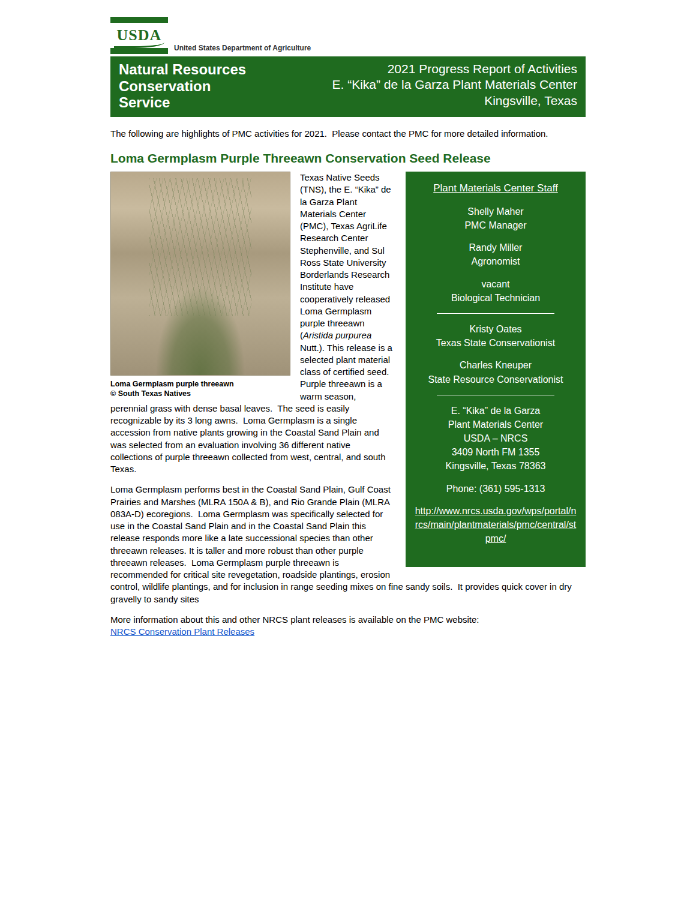USDA
United States Department of Agriculture
Natural Resources
Conservation
Service
2021 Progress Report of Activities
E. “Kika” de la Garza Plant Materials Center
Kingsville, Texas
The following are highlights of PMC activities for 2021. Please contact the PMC for more detailed information.
Loma Germplasm Purple Threeawn Conservation Seed Release
Loma Germplasm purple threeawn
© South Texas Natives
Plant Materials Center Staff
Shelly Maher
PMC Manager
Randy Miller
Agronomist
vacant
Biological Technician
Kristy Oates
Texas State Conservationist
Charles Kneuper
State Resource Conservationist
E. “Kika” de la Garza
Plant Materials Center
USDA – NRCS
3409 North FM 1355
Kingsville, Texas 78363
Phone: (361) 595-1313
http://www.nrcs.usda.gov/wps/portal/nrcs/main/plantmaterials/pmc/central/stpmc/
Texas Native Seeds (TNS), the E. “Kika” de la Garza Plant Materials Center (PMC), Texas AgriLife Research Center Stephenville, and Sul Ross State University Borderlands Research Institute have cooperatively released Loma Germplasm purple threeawn (Aristida purpurea Nutt.). This release is a selected plant material class of certified seed. Purple threeawn is a warm season, perennial grass with dense basal leaves. The seed is easily recognizable by its 3 long awns. Loma Germplasm is a single accession from native plants growing in the Coastal Sand Plain and was selected from an evaluation involving 36 different native collections of purple threeawn collected from west, central, and south Texas.
Loma Germplasm performs best in the Coastal Sand Plain, Gulf Coast Prairies and Marshes (MLRA 150A & B), and Rio Grande Plain (MLRA 083A-D) ecoregions. Loma Germplasm was specifically selected for use in the Coastal Sand Plain and in the Coastal Sand Plain this release responds more like a late successional species than other threeawn releases. It is taller and more robust than other purple threeawn releases. Loma Germplasm purple threeawn is recommended for critical site revegetation, roadside plantings, erosion control, wildlife plantings, and for inclusion in range seeding mixes on fine sandy soils. It provides quick cover in dry gravelly to sandy sites
More information about this and other NRCS plant releases is available on the PMC website:
NRCS Conservation Plant Releases